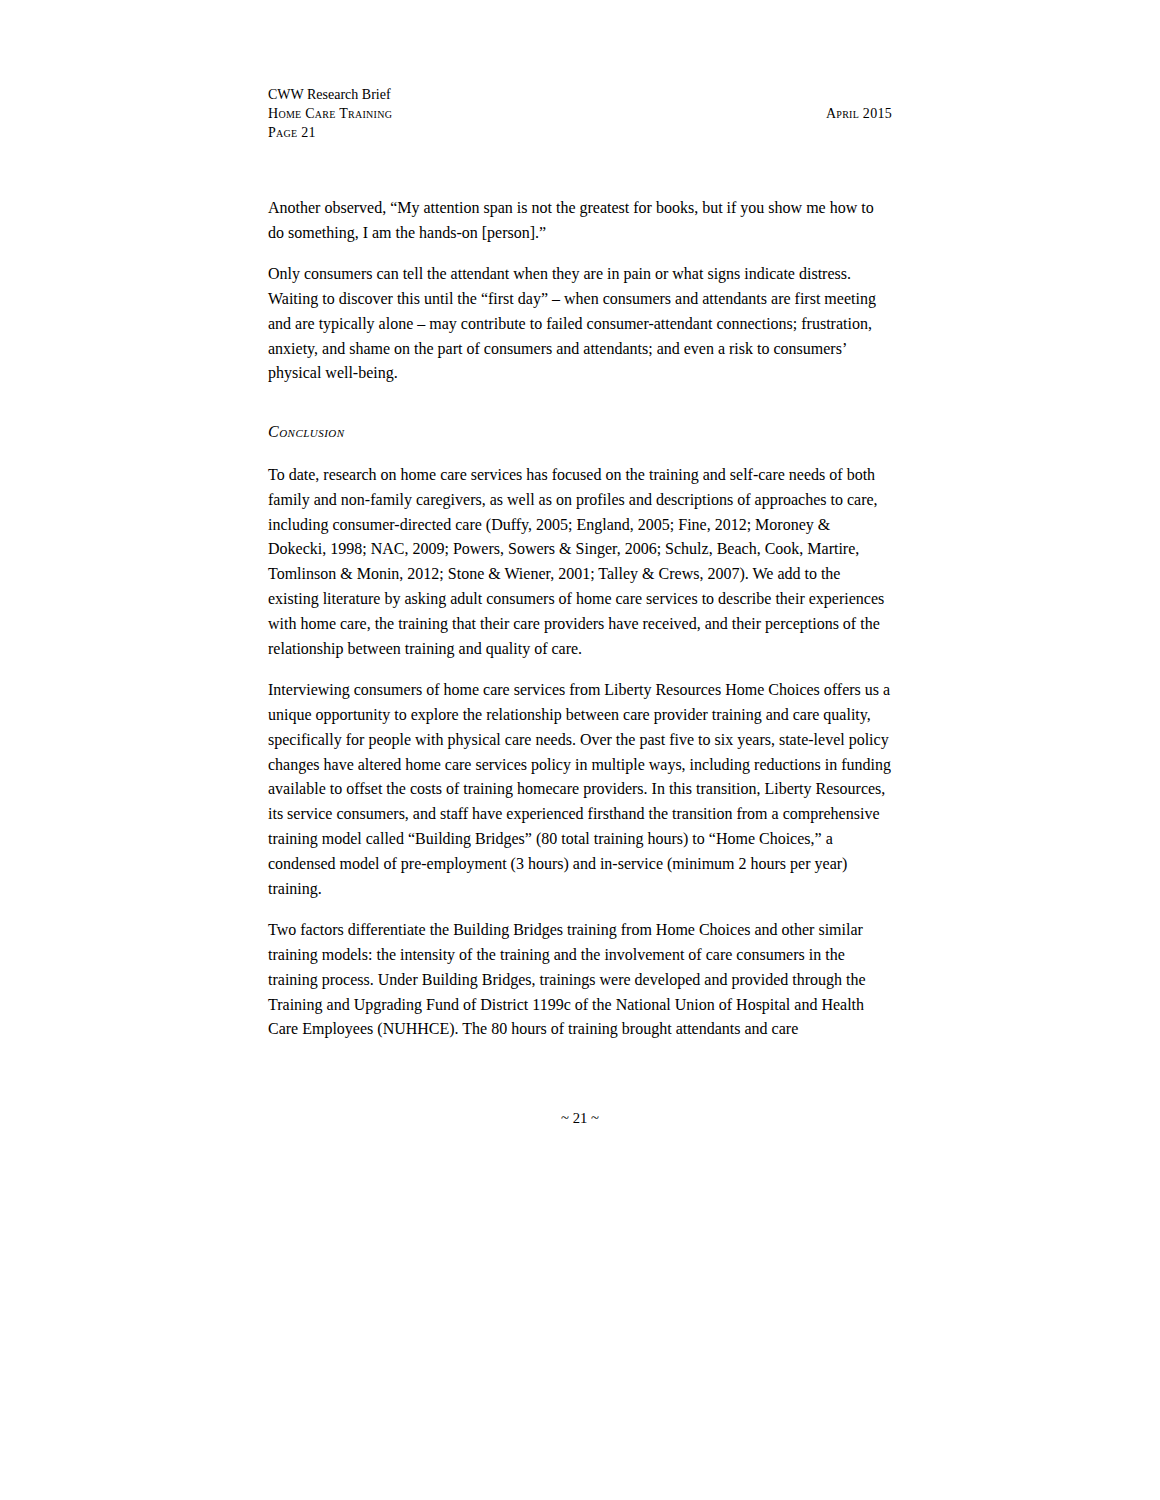CWW Research Brief
Home Care Training
April 2015
Page 21
Another observed, “My attention span is not the greatest for books, but if you show me how to do something, I am the hands-on [person].”
Only consumers can tell the attendant when they are in pain or what signs indicate distress. Waiting to discover this until the “first day” – when consumers and attendants are first meeting and are typically alone – may contribute to failed consumer-attendant connections; frustration, anxiety, and shame on the part of consumers and attendants; and even a risk to consumers’ physical well-being.
Conclusion
To date, research on home care services has focused on the training and self-care needs of both family and non-family caregivers, as well as on profiles and descriptions of approaches to care, including consumer-directed care (Duffy, 2005; England, 2005; Fine, 2012; Moroney & Dokecki, 1998; NAC, 2009; Powers, Sowers & Singer, 2006; Schulz, Beach, Cook, Martire, Tomlinson & Monin, 2012; Stone & Wiener, 2001; Talley & Crews, 2007). We add to the existing literature by asking adult consumers of home care services to describe their experiences with home care, the training that their care providers have received, and their perceptions of the relationship between training and quality of care.
Interviewing consumers of home care services from Liberty Resources Home Choices offers us a unique opportunity to explore the relationship between care provider training and care quality, specifically for people with physical care needs. Over the past five to six years, state-level policy changes have altered home care services policy in multiple ways, including reductions in funding available to offset the costs of training homecare providers. In this transition, Liberty Resources, its service consumers, and staff have experienced firsthand the transition from a comprehensive training model called “Building Bridges” (80 total training hours) to “Home Choices,” a condensed model of pre-employment (3 hours) and in-service (minimum 2 hours per year) training.
Two factors differentiate the Building Bridges training from Home Choices and other similar training models: the intensity of the training and the involvement of care consumers in the training process. Under Building Bridges, trainings were developed and provided through the Training and Upgrading Fund of District 1199c of the National Union of Hospital and Health Care Employees (NUHHCE). The 80 hours of training brought attendants and care
~ 21 ~